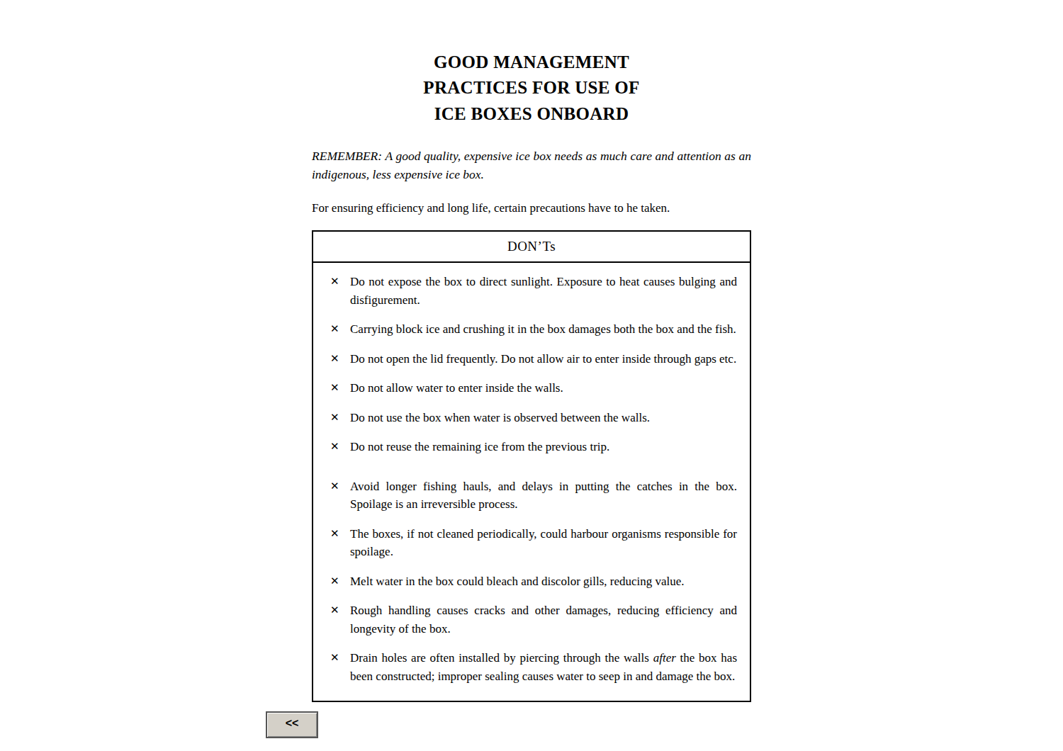GOOD MANAGEMENT
PRACTICES FOR USE OF
ICE BOXES ONBOARD
REMEMBER: A good quality, expensive ice box needs as much care and attention as an indigenous, less expensive ice box.
For ensuring efficiency and long life, certain precautions have to he taken.
DON’Ts
✕Do not expose the box to direct sunlight. Exposure to heat causes bulging and disfigurement.
✕Carrying block ice and crushing it in the box damages both the box and the fish.
✕Do not open the lid frequently. Do not allow air to enter inside through gaps etc.
✕Do not allow water to enter inside the walls.
✕Do not use the box when water is observed between the walls.
✕Do not reuse the remaining ice from the previous trip.
✕Avoid longer fishing hauls, and delays in putting the catches in the box. Spoilage is an irreversible process.
✕The boxes, if not cleaned periodically, could harbour organisms responsible for spoilage.
✕Melt water in the box could bleach and discolor gills, reducing value.
✕Rough handling causes cracks and other damages, reducing efficiency and longevity of the box.
✕Drain holes are often installed by piercing through the walls after the box has been constructed; improper sealing causes water to seep in and damage the box.
<<